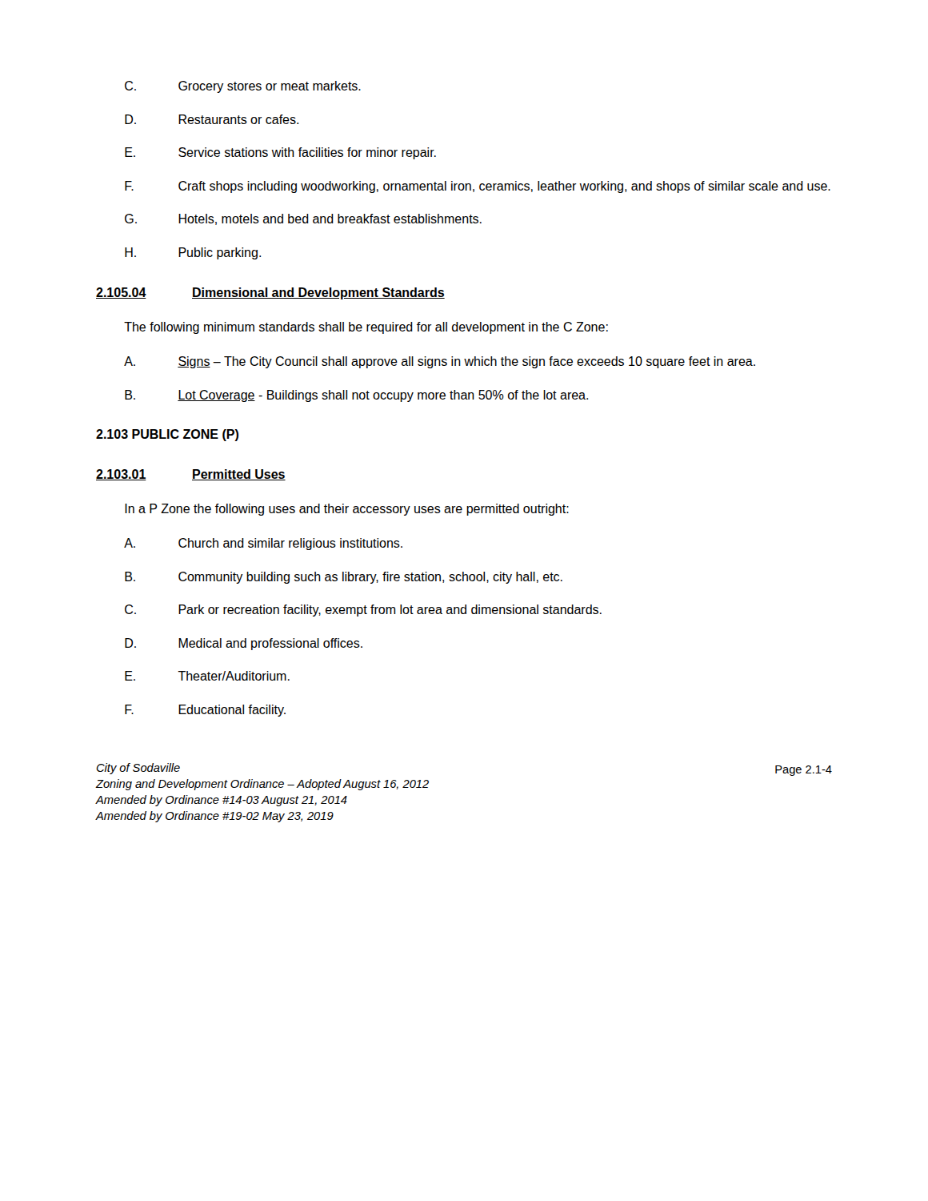C. Grocery stores or meat markets.
D. Restaurants or cafes.
E. Service stations with facilities for minor repair.
F. Craft shops including woodworking, ornamental iron, ceramics, leather working, and shops of similar scale and use.
G. Hotels, motels and bed and breakfast establishments.
H. Public parking.
2.105.04 Dimensional and Development Standards
The following minimum standards shall be required for all development in the C Zone:
A. Signs – The City Council shall approve all signs in which the sign face exceeds 10 square feet in area.
B. Lot Coverage - Buildings shall not occupy more than 50% of the lot area.
2.103 PUBLIC ZONE (P)
2.103.01 Permitted Uses
In a P Zone the following uses and their accessory uses are permitted outright:
A. Church and similar religious institutions.
B. Community building such as library, fire station, school, city hall, etc.
C. Park or recreation facility, exempt from lot area and dimensional standards.
D. Medical and professional offices.
E. Theater/Auditorium.
F. Educational facility.
City of Sodaville
Zoning and Development Ordinance – Adopted August 16, 2012
Amended by Ordinance #14-03 August 21, 2014
Amended by Ordinance #19-02 May 23, 2019
Page 2.1-4